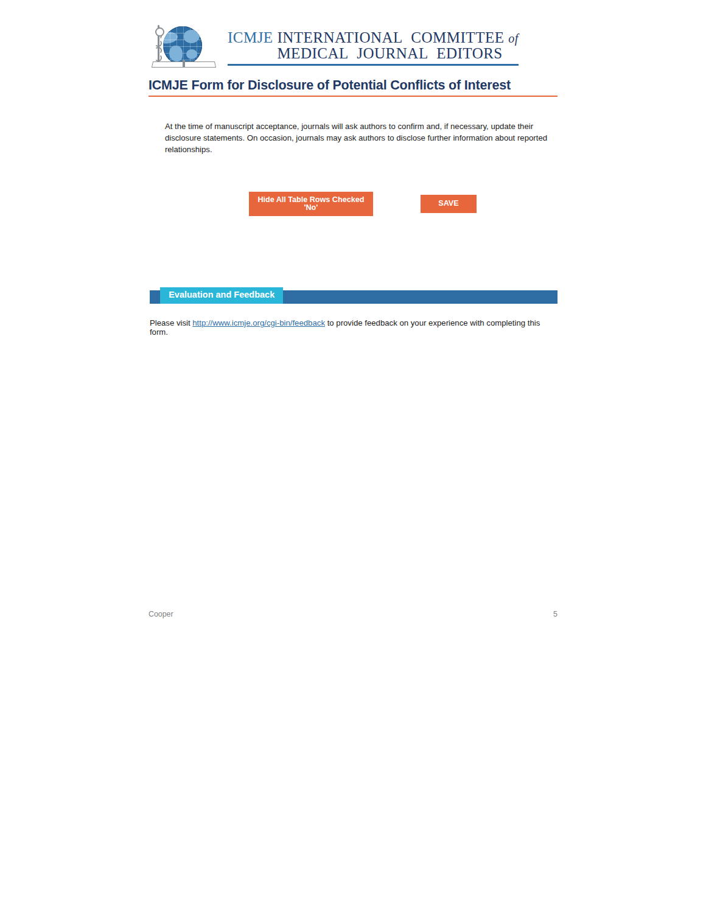ICMJE INTERNATIONAL COMMITTEE of
ICMJE MEDICAL JOURNAL EDITORS
ICMJE Form for Disclosure of Potential Conflicts of Interest
At the time of manuscript acceptance, journals will ask authors to confirm and, if necessary, update their disclosure statements. On occasion, journals may ask authors to disclose further information about reported relationships.
Hide All Table Rows Checked 'No'
SAVE
Evaluation and Feedback
Please visit http://www.icmje.org/cgi-bin/feedback to provide feedback on your experience with completing this form.
Cooper 5